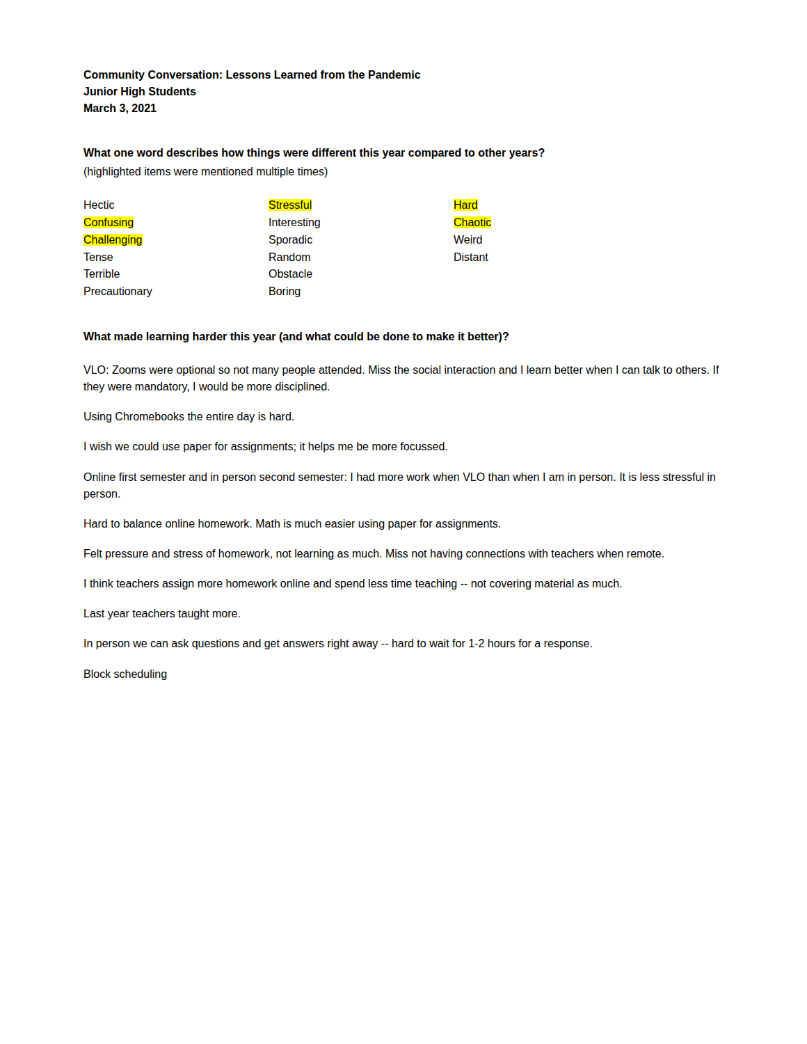Community Conversation: Lessons Learned from the Pandemic
Junior High Students
March 3, 2021
What one word describes how things were different this year compared to other years?
(highlighted items were mentioned multiple times)
Hectic
Confusing
Challenging
Tense
Terrible
Precautionary
Stressful
Interesting
Sporadic
Random
Obstacle
Boring
Hard
Chaotic
Weird
Distant
What made learning harder this year (and what could be done to make it better)?
VLO: Zooms were optional so not many people attended. Miss the social interaction and I learn better when I can talk to others. If they were mandatory, I would be more disciplined.
Using Chromebooks the entire day is hard.
I wish we could use paper for assignments; it helps me be more focussed.
Online first semester and in person second semester: I had more work when VLO than when I am in person. It is less stressful in person.
Hard to balance online homework. Math is much easier using paper for assignments.
Felt pressure and stress of homework, not learning as much. Miss not having connections with teachers when remote.
I think teachers assign more homework online and spend less time teaching -- not covering material as much.
Last year teachers taught more.
In person we can ask questions and get answers right away -- hard to wait for 1-2 hours for a response.
Block scheduling